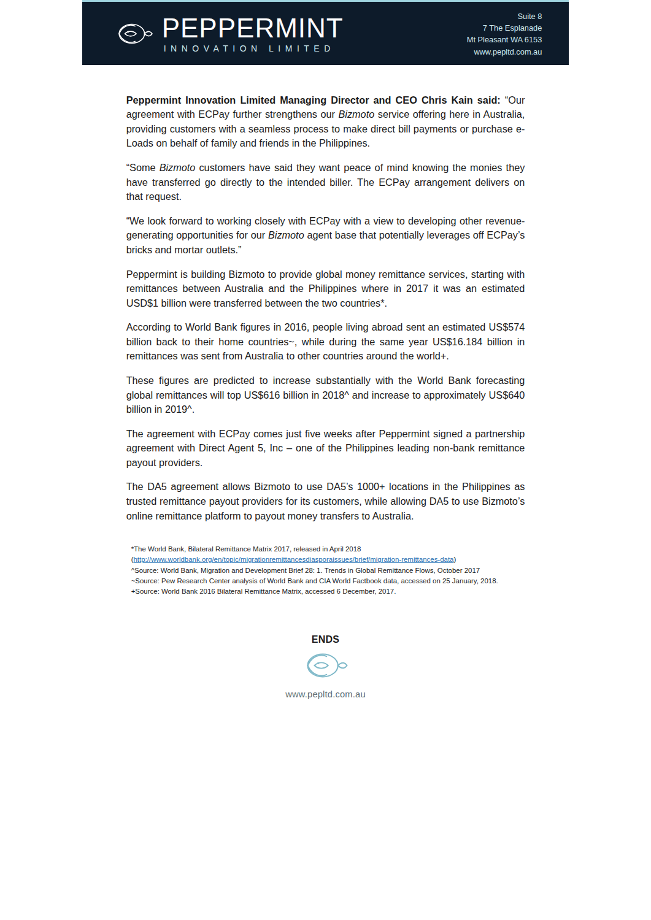PEPPERMINT
INNOVATION LIMITED
Suite 8
7 The Esplanade
Mt Pleasant WA 6153
www.pepltd.com.au
Peppermint Innovation Limited Managing Director and CEO Chris Kain said: “Our agreement with ECPay further strengthens our Bizmoto service offering here in Australia, providing customers with a seamless process to make direct bill payments or purchase e-Loads on behalf of family and friends in the Philippines.
“Some Bizmoto customers have said they want peace of mind knowing the monies they have transferred go directly to the intended biller. The ECPay arrangement delivers on that request.
“We look forward to working closely with ECPay with a view to developing other revenue-generating opportunities for our Bizmoto agent base that potentially leverages off ECPay’s bricks and mortar outlets.”
Peppermint is building Bizmoto to provide global money remittance services, starting with remittances between Australia and the Philippines where in 2017 it was an estimated USD$1 billion were transferred between the two countries*.
According to World Bank figures in 2016, people living abroad sent an estimated US$574 billion back to their home countries~, while during the same year US$16.184 billion in remittances was sent from Australia to other countries around the world+.
These figures are predicted to increase substantially with the World Bank forecasting global remittances will top US$616 billion in 2018^ and increase to approximately US$640 billion in 2019^.
The agreement with ECPay comes just five weeks after Peppermint signed a partnership agreement with Direct Agent 5, Inc – one of the Philippines leading non-bank remittance payout providers.
The DA5 agreement allows Bizmoto to use DA5’s 1000+ locations in the Philippines as trusted remittance payout providers for its customers, while allowing DA5 to use Bizmoto’s online remittance platform to payout money transfers to Australia.
*The World Bank, Bilateral Remittance Matrix 2017, released in April 2018
(http://www.worldbank.org/en/topic/migrationremittancesdiasporaissues/brief/migration-remittances-data)
^Source: World Bank, Migration and Development Brief 28: 1. Trends in Global Remittance Flows, October 2017
~Source: Pew Research Center analysis of World Bank and CIA World Factbook data, accessed on 25 January, 2018.
+Source: World Bank 2016 Bilateral Remittance Matrix, accessed 6 December, 2017.
ENDS
www.pepltd.com.au